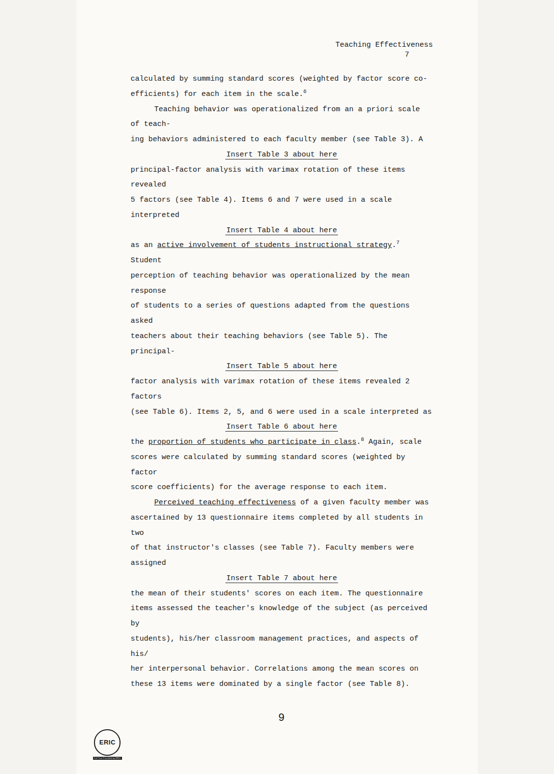Teaching Effectiveness 7
calculated by summing standard scores (weighted by factor score co-
efficients) for each item in the scale.6
Teaching behavior was operationalized from an a priori scale of teach-
ing behaviors administered to each faculty member (see Table 3). A
Insert Table 3 about here
principal-factor analysis with varimax rotation of these items revealed
5 factors (see Table 4). Items 6 and 7 were used in a scale interpreted
Insert Table 4 about here
as an active involvement of students instructional strategy.7 Student
perception of teaching behavior was operationalized by the mean response
of students to a series of questions adapted from the questions asked
teachers about their teaching behaviors (see Table 5). The principal-
Insert Table 5 about here
factor analysis with varimax rotation of these items revealed 2 factors
(see Table 6). Items 2, 5, and 6 were used in a scale interpreted as
Insert Table 6 about here
the proportion of students who participate in class.8 Again, scale
scores were calculated by summing standard scores (weighted by factor
score coefficients) for the average response to each item.
Perceived teaching effectiveness of a given faculty member was
ascertained by 13 questionnaire items completed by all students in two
of that instructor's classes (see Table 7). Faculty members were assigned
Insert Table 7 about here
the mean of their students' scores on each item. The questionnaire
items assessed the teacher's knowledge of the subject (as perceived by
students), his/her classroom management practices, and aspects of his/
her interpersonal behavior. Correlations among the mean scores on
these 13 items were dominated by a single factor (see Table 8).
9
ERIC Full Text Provided by ERIC